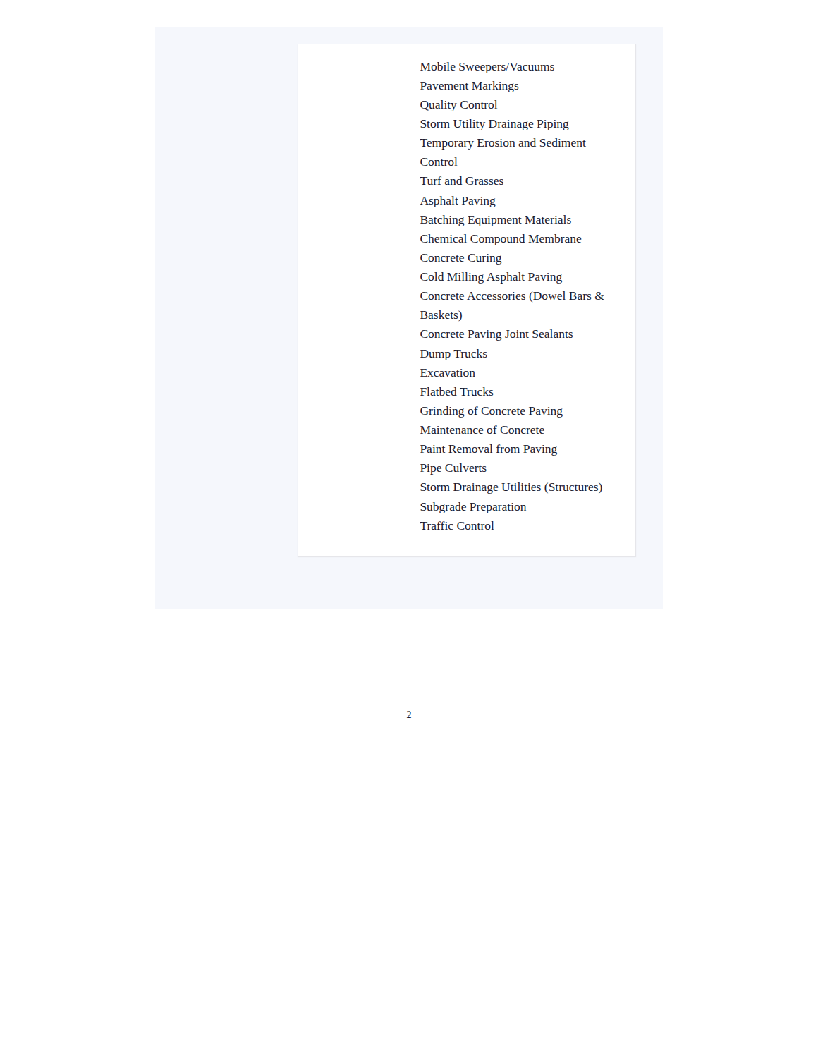Mobile Sweepers/Vacuums
Pavement Markings
Quality Control
Storm Utility Drainage Piping
Temporary Erosion and Sediment Control
Turf and Grasses
Asphalt Paving
Batching Equipment Materials
Chemical Compound Membrane Concrete Curing
Cold Milling Asphalt Paving
Concrete Accessories (Dowel Bars & Baskets)
Concrete Paving Joint Sealants
Dump Trucks
Excavation
Flatbed Trucks
Grinding of Concrete Paving
Maintenance of Concrete
Paint Removal from Paving
Pipe Culverts
Storm Drainage Utilities (Structures)
Subgrade Preparation
Traffic Control
2